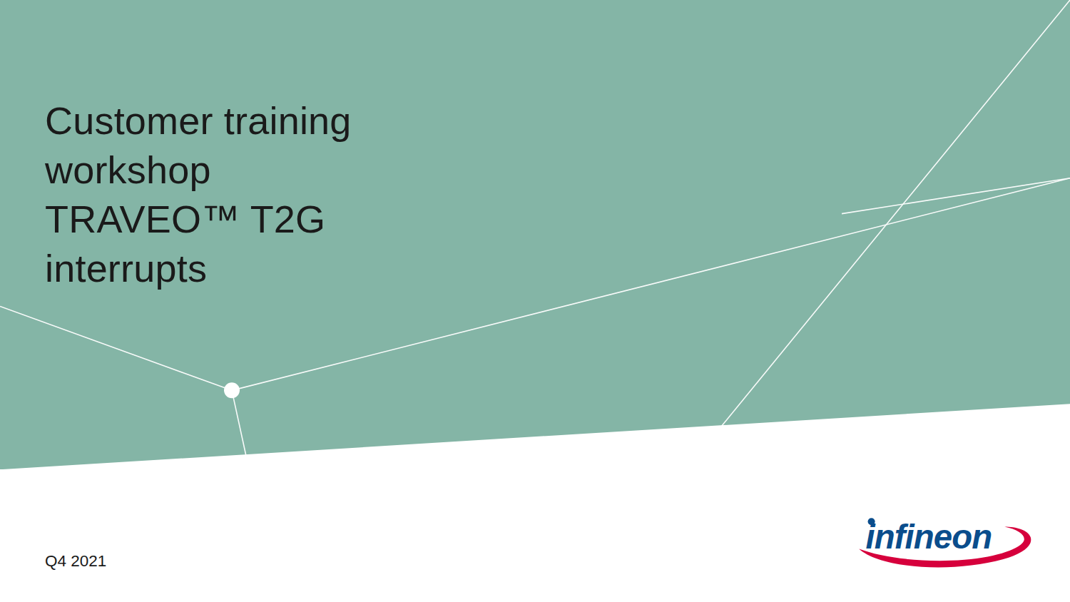Customer training workshop TRAVEO™ T2G interrupts
Q4 2021
infineon